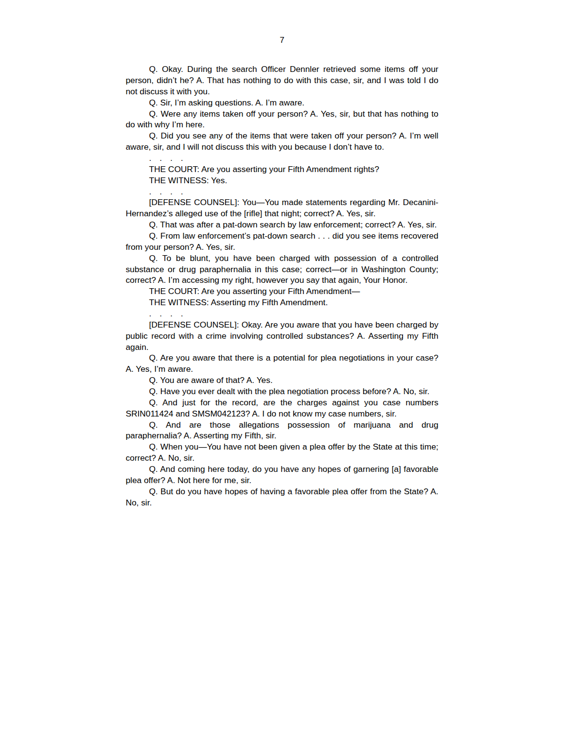7
Q. Okay. During the search Officer Dennler retrieved some items off your person, didn’t he? A. That has nothing to do with this case, sir, and I was told I do not discuss it with you.
Q. Sir, I’m asking questions. A. I’m aware.
Q. Were any items taken off your person? A. Yes, sir, but that has nothing to do with why I’m here.
Q. Did you see any of the items that were taken off your person? A. I’m well aware, sir, and I will not discuss this with you because I don’t have to.
. . . .
THE COURT: Are you asserting your Fifth Amendment rights?
THE WITNESS: Yes.
. . . .
[DEFENSE COUNSEL]: You—You made statements regarding Mr. Decanini-Hernandez’s alleged use of the [rifle] that night; correct? A. Yes, sir.
Q. That was after a pat-down search by law enforcement; correct? A. Yes, sir.
Q. From law enforcement’s pat-down search . . . did you see items recovered from your person? A. Yes, sir.
Q. To be blunt, you have been charged with possession of a controlled substance or drug paraphernalia in this case; correct—or in Washington County; correct? A. I’m accessing my right, however you say that again, Your Honor.
THE COURT: Are you asserting your Fifth Amendment—
THE WITNESS: Asserting my Fifth Amendment.
. . . .
[DEFENSE COUNSEL]: Okay. Are you aware that you have been charged by public record with a crime involving controlled substances? A. Asserting my Fifth again.
Q. Are you aware that there is a potential for plea negotiations in your case? A. Yes, I’m aware.
Q. You are aware of that? A. Yes.
Q. Have you ever dealt with the plea negotiation process before? A. No, sir.
Q. And just for the record, are the charges against you case numbers SRIN011424 and SMSM042123? A. I do not know my case numbers, sir.
Q. And are those allegations possession of marijuana and drug paraphernalia? A. Asserting my Fifth, sir.
Q. When you—You have not been given a plea offer by the State at this time; correct? A. No, sir.
Q. And coming here today, do you have any hopes of garnering [a] favorable plea offer? A. Not here for me, sir.
Q. But do you have hopes of having a favorable plea offer from the State? A. No, sir.